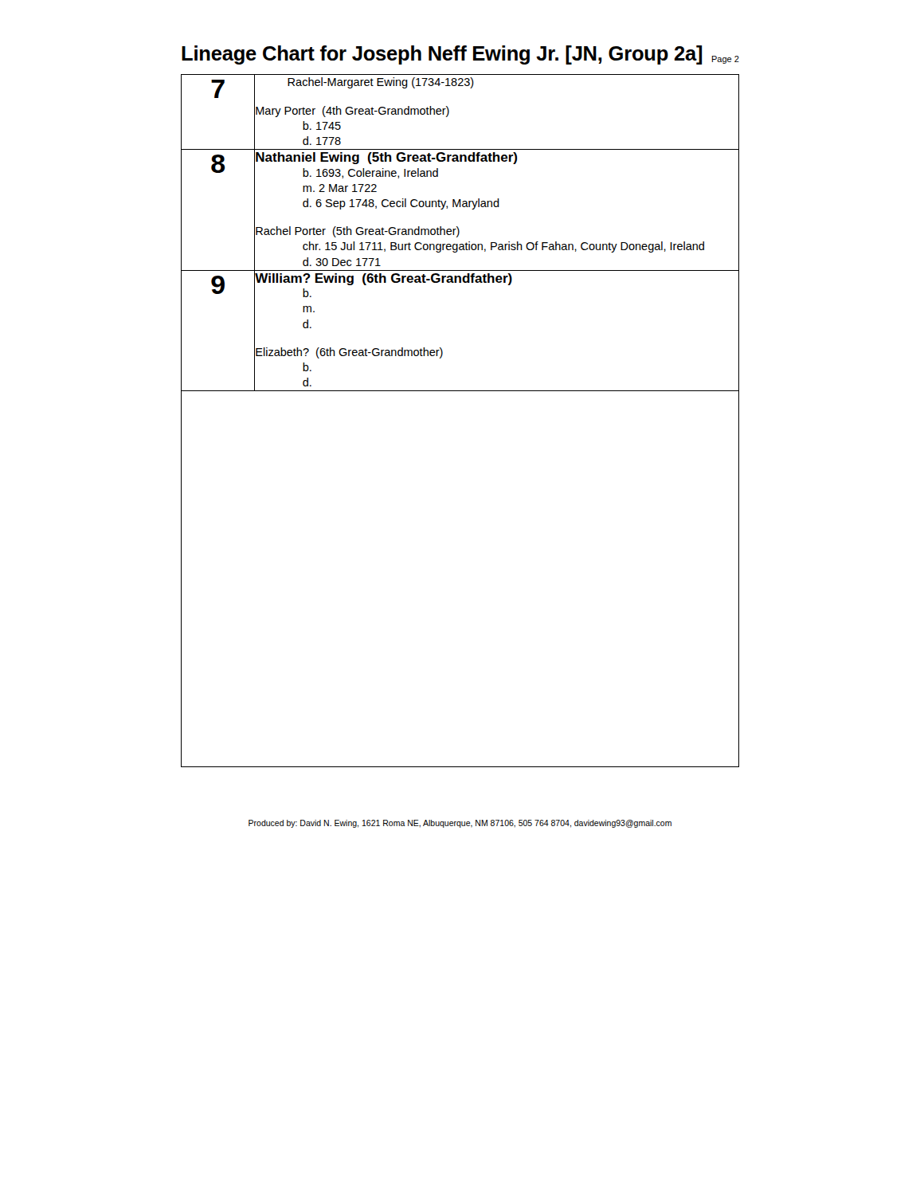Lineage Chart for Joseph Neff Ewing Jr. [JN, Group 2a]
Page 2
| 7 | Rachel-Margaret Ewing (1734-1823) Mary Porter (4th Great-Grandmother) b. 1745 d. 1778 |
| 8 | Nathaniel Ewing (5th Great-Grandfather) b. 1693, Coleraine, Ireland m. 2 Mar 1722 d. 6 Sep 1748, Cecil County, Maryland Rachel Porter (5th Great-Grandmother) chr. 15 Jul 1711, Burt Congregation, Parish Of Fahan, County Donegal, Ireland d. 30 Dec 1771 |
| 9 | William? Ewing (6th Great-Grandfather) b. m. d. Elizabeth? (6th Great-Grandmother) b. d. |
Produced by: David N. Ewing, 1621 Roma NE, Albuquerque, NM 87106, 505 764 8704, davidewing93@gmail.com